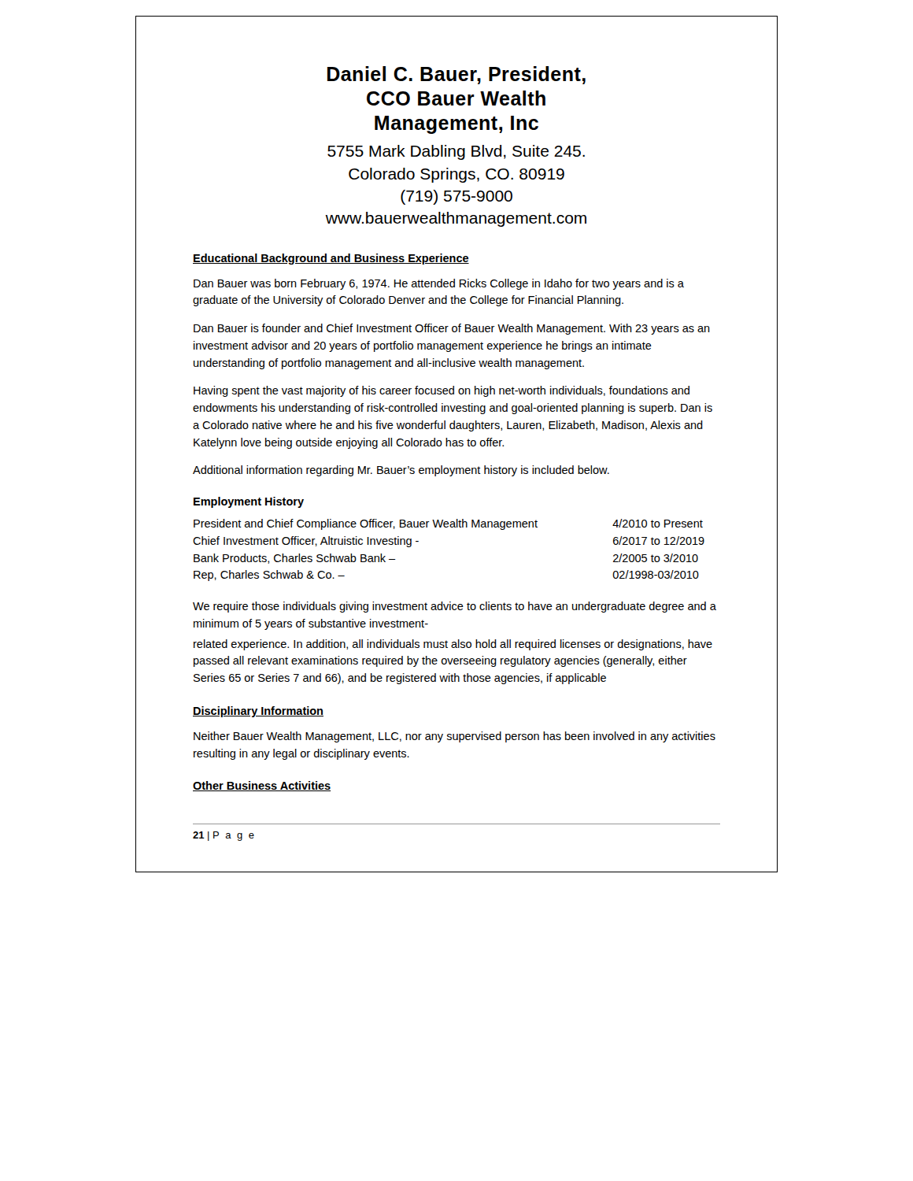Daniel C. Bauer, President,
CCO Bauer Wealth
Management, Inc
5755 Mark Dabling Blvd, Suite 245.
Colorado Springs, CO. 80919
(719) 575-9000
www.bauerwealthmanagement.com
Educational Background and Business Experience
Dan Bauer was born February 6, 1974. He attended Ricks College in Idaho for two years and is a graduate of the University of Colorado Denver and the College for Financial Planning.
Dan Bauer is founder and Chief Investment Officer of Bauer Wealth Management. With 23 years as an investment advisor and 20 years of portfolio management experience he brings an intimate understanding of portfolio management and all-inclusive wealth management.
Having spent the vast majority of his career focused on high net-worth individuals, foundations and endowments his understanding of risk-controlled investing and goal-oriented planning is superb. Dan is a Colorado native where he and his five wonderful daughters, Lauren, Elizabeth, Madison, Alexis and Katelynn love being outside enjoying all Colorado has to offer.
Additional information regarding Mr. Bauer’s employment history is included below.
Employment History
| President and Chief Compliance Officer, Bauer Wealth Management | 4/2010 to Present |
| Chief Investment Officer, Altruistic Investing - | 6/2017 to 12/2019 |
| Bank Products, Charles Schwab Bank – | 2/2005 to 3/2010 |
| Rep, Charles Schwab & Co. – | 02/1998-03/2010 |
We require those individuals giving investment advice to clients to have an undergraduate degree and a minimum of 5 years of substantive investment-
related experience. In addition, all individuals must also hold all required licenses or designations, have passed all relevant examinations required by the overseeing regulatory agencies (generally, either Series 65 or Series 7 and 66), and be registered with those agencies, if applicable
Disciplinary Information
Neither Bauer Wealth Management, LLC, nor any supervised person has been involved in any activities resulting in any legal or disciplinary events.
Other Business Activities
21 | P a g e